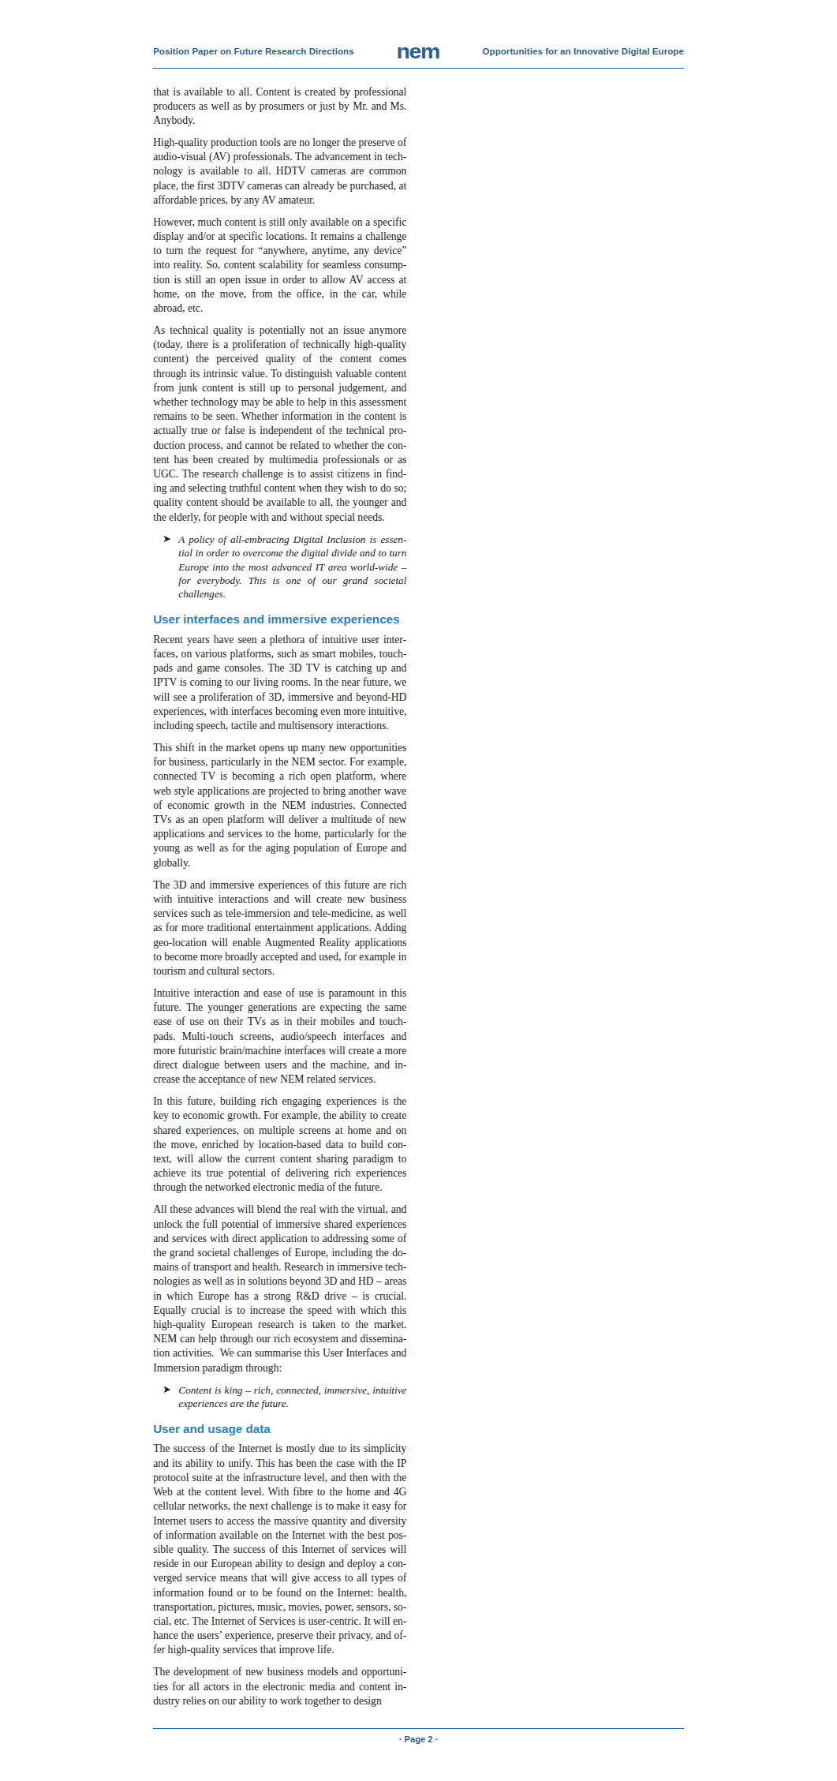Position Paper on Future Research Directions
nem
Opportunities for an Innovative Digital Europe
that is available to all. Content is created by professional producers as well as by prosumers or just by Mr. and Ms. Anybody.
High-quality production tools are no longer the preserve of audio-visual (AV) professionals. The advancement in technology is available to all. HDTV cameras are common place, the first 3DTV cameras can already be purchased, at affordable prices, by any AV amateur.
However, much content is still only available on a specific display and/or at specific locations. It remains a challenge to turn the request for “anywhere, anytime, any device” into reality. So, content scalability for seamless consumption is still an open issue in order to allow AV access at home, on the move, from the office, in the car, while abroad, etc.
As technical quality is potentially not an issue anymore (today, there is a proliferation of technically high-quality content) the perceived quality of the content comes through its intrinsic value. To distinguish valuable content from junk content is still up to personal judgement, and whether technology may be able to help in this assessment remains to be seen. Whether information in the content is actually true or false is independent of the technical production process, and cannot be related to whether the content has been created by multimedia professionals or as UGC. The research challenge is to assist citizens in finding and selecting truthful content when they wish to do so; quality content should be available to all, the younger and the elderly, for people with and without special needs.
➤ A policy of all-embracing Digital Inclusion is essential in order to overcome the digital divide and to turn Europe into the most advanced IT area world-wide – for everybody. This is one of our grand societal challenges.
User interfaces and immersive experiences
Recent years have seen a plethora of intuitive user interfaces, on various platforms, such as smart mobiles, touch-pads and game consoles. The 3D TV is catching up and IPTV is coming to our living rooms. In the near future, we will see a proliferation of 3D, immersive and beyond-HD experiences, with interfaces becoming even more intuitive, including speech, tactile and multisensory interactions.
This shift in the market opens up many new opportunities for business, particularly in the NEM sector. For example, connected TV is becoming a rich open platform, where web style applications are projected to bring another wave of economic growth in the NEM industries. Connected TVs as an open platform will deliver a multitude of new applications and services to the home, particularly for the young as well as for the aging population of Europe and globally.
The 3D and immersive experiences of this future are rich with intuitive interactions and will create new business services such as tele-immersion and tele-medicine, as well as for more traditional entertainment applications. Adding geo-location will enable Augmented Reality applications to become more broadly accepted and used, for example in tourism and cultural sectors.
Intuitive interaction and ease of use is paramount in this future. The younger generations are expecting the same ease of use on their TVs as in their mobiles and touch-pads. Multi-touch screens, audio/speech interfaces and more futuristic brain/machine interfaces will create a more direct dialogue between users and the machine, and increase the acceptance of new NEM related services.
In this future, building rich engaging experiences is the key to economic growth. For example, the ability to create shared experiences, on multiple screens at home and on the move, enriched by location-based data to build context, will allow the current content sharing paradigm to achieve its true potential of delivering rich experiences through the networked electronic media of the future.
All these advances will blend the real with the virtual, and unlock the full potential of immersive shared experiences and services with direct application to addressing some of the grand societal challenges of Europe, including the domains of transport and health. Research in immersive technologies as well as in solutions beyond 3D and HD – areas in which Europe has a strong R&D drive – is crucial. Equally crucial is to increase the speed with which this high-quality European research is taken to the market. NEM can help through our rich ecosystem and dissemination activities. We can summarise this User Interfaces and Immersion paradigm through:
➤ Content is king – rich, connected, immersive, intuitive experiences are the future.
User and usage data
The success of the Internet is mostly due to its simplicity and its ability to unify. This has been the case with the IP protocol suite at the infrastructure level, and then with the Web at the content level. With fibre to the home and 4G cellular networks, the next challenge is to make it easy for Internet users to access the massive quantity and diversity of information available on the Internet with the best possible quality. The success of this Internet of services will reside in our European ability to design and deploy a converged service means that will give access to all types of information found or to be found on the Internet: health, transportation, pictures, music, movies, power, sensors, social, etc. The Internet of Services is user-centric. It will enhance the users’ experience, preserve their privacy, and offer high-quality services that improve life.
The development of new business models and opportunities for all actors in the electronic media and content industry relies on our ability to work together to design
· Page 2 ·